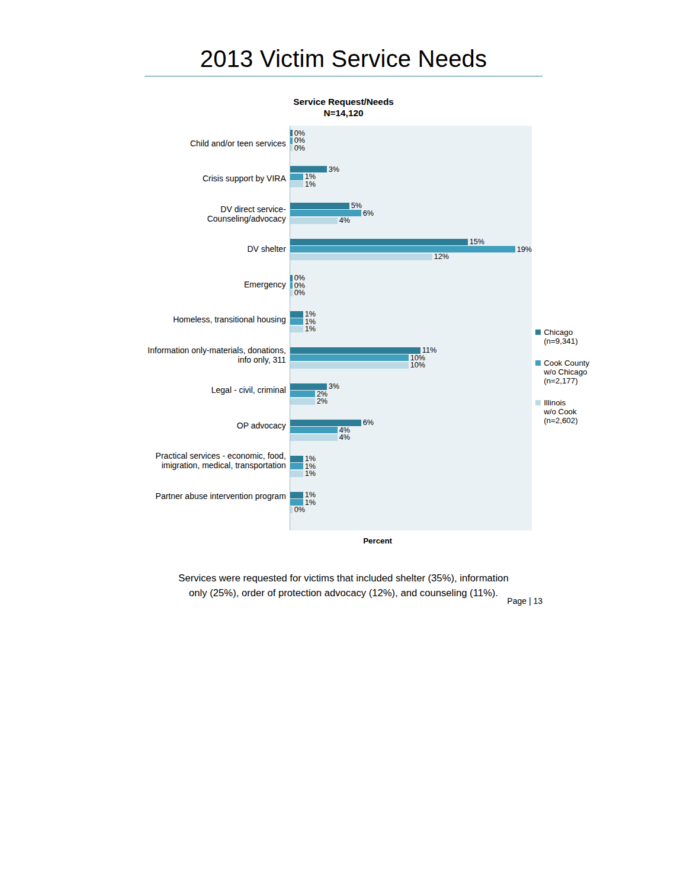2013 Victim Service Needs
Service Request/Needs
N=14,120
Child and/or teen services
Crisis support by VIRA
DV direct service-
Counseling/advocacy
DV shelter
Emergency
Homeless, transitional housing
Information only-materials, donations,
info only, 311
Legal - civil, criminal
OP advocacy
Practical services - economic, food,
imigration, medical, transportation
Partner abuse intervention program
0%
0%
0%
3%
1%
1%
5%
6%
4%
15%
19%
12%
0%
0%
0%
1%
1%
1%
11%
10%
10%
3%
2%
2%
6%
4%
4%
1%
1%
1%
1%
1%
0%
Chicago
(n=9,341)
Cook County
w/o Chicago
(n=2,177)
Illinois
w/o Cook
(n=2,602)
Percent
Services were requested for victims that included shelter (35%), information only (25%), order of protection advocacy (12%), and counseling (11%).
Page | 13